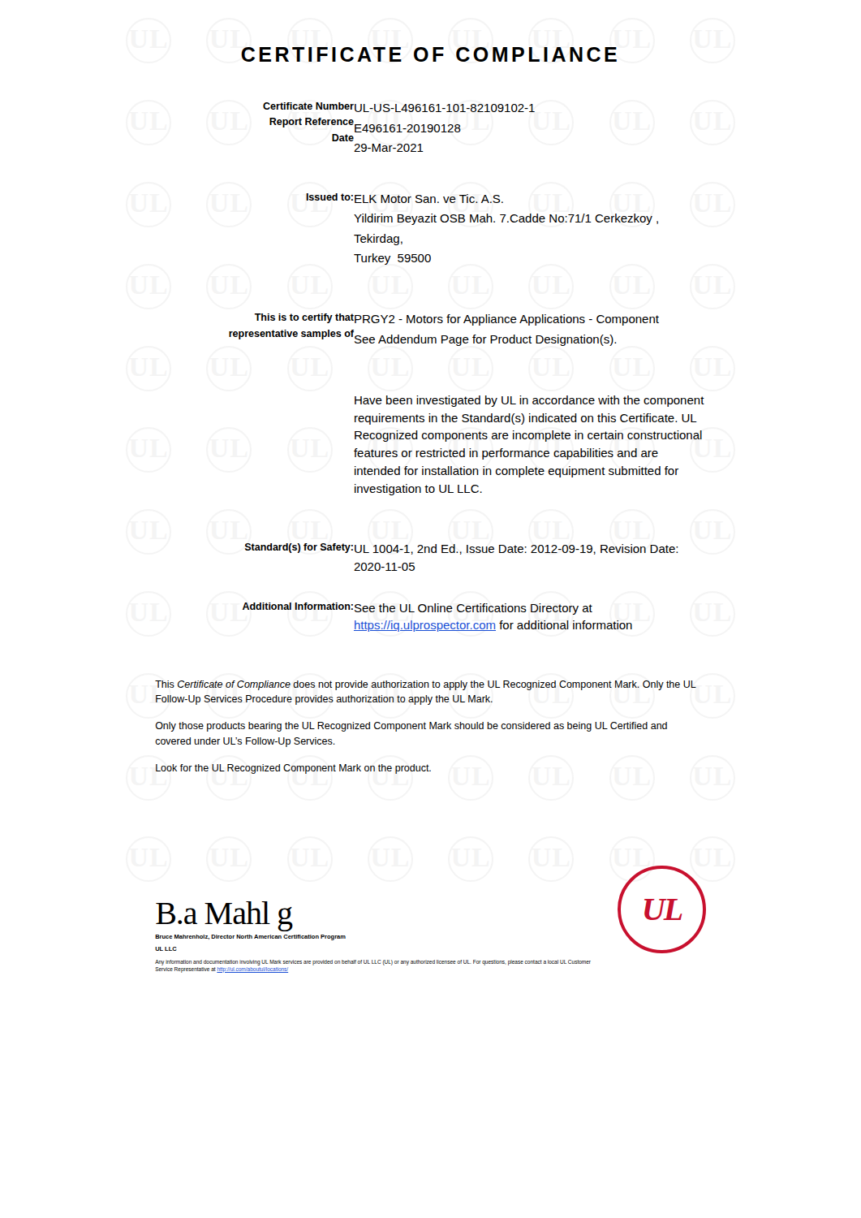UL UL UL UL UL UL UL UL UL UL UL UL UL UL UL UL UL UL UL UL UL UL UL UL UL UL UL UL UL UL UL UL UL UL UL UL UL UL UL UL UL UL UL UL UL UL UL UL UL UL UL UL UL UL UL UL UL UL UL UL UL UL UL UL UL UL UL UL UL UL UL UL UL UL UL UL UL UL UL UL UL UL UL UL UL UL UL UL
CERTIFICATE OF COMPLIANCE
| Certificate Number Report Reference Date | UL-US-L496161-101-82109102-1 E496161-20190128 29-Mar-2021 |
| Issued to: | ELK Motor San. ve Tic. A.S. Yildirim Beyazit OSB Mah. 7.Cadde No:71/1 Cerkezkoy , Tekirdag, Turkey 59500 |
| This is to certify that representative samples of | PRGY2 - Motors for Appliance Applications - Component See Addendum Page for Product Designation(s). |
| | Have been investigated by UL in accordance with the component requirements in the Standard(s) indicated on this Certificate. UL Recognized components are incomplete in certain constructional features or restricted in performance capabilities and are intended for installation in complete equipment submitted for investigation to UL LLC. |
| Standard(s) for Safety: | UL 1004-1, 2nd Ed., Issue Date: 2012-09-19, Revision Date: 2020-11-05 |
| Additional Information: | See the UL Online Certifications Directory at https://iq.ulprospector.com for additional information |
This Certificate of Compliance does not provide authorization to apply the UL Recognized Component Mark. Only the UL Follow-Up Services Procedure provides authorization to apply the UL Mark.
Only those products bearing the UL Recognized Component Mark should be considered as being UL Certified and covered under UL’s Follow-Up Services.
Look for the UL Recognized Component Mark on the product.
B.a Mahl g
Bruce Mahrenholz, Director North American Certification Program
UL LLC
Any information and documentation involving UL Mark services are provided on behalf of UL LLC (UL) or any authorized licensee of UL. For questions, please contact a local UL Customer Service Representative at http://ul.com/aboutul/locations/
UL